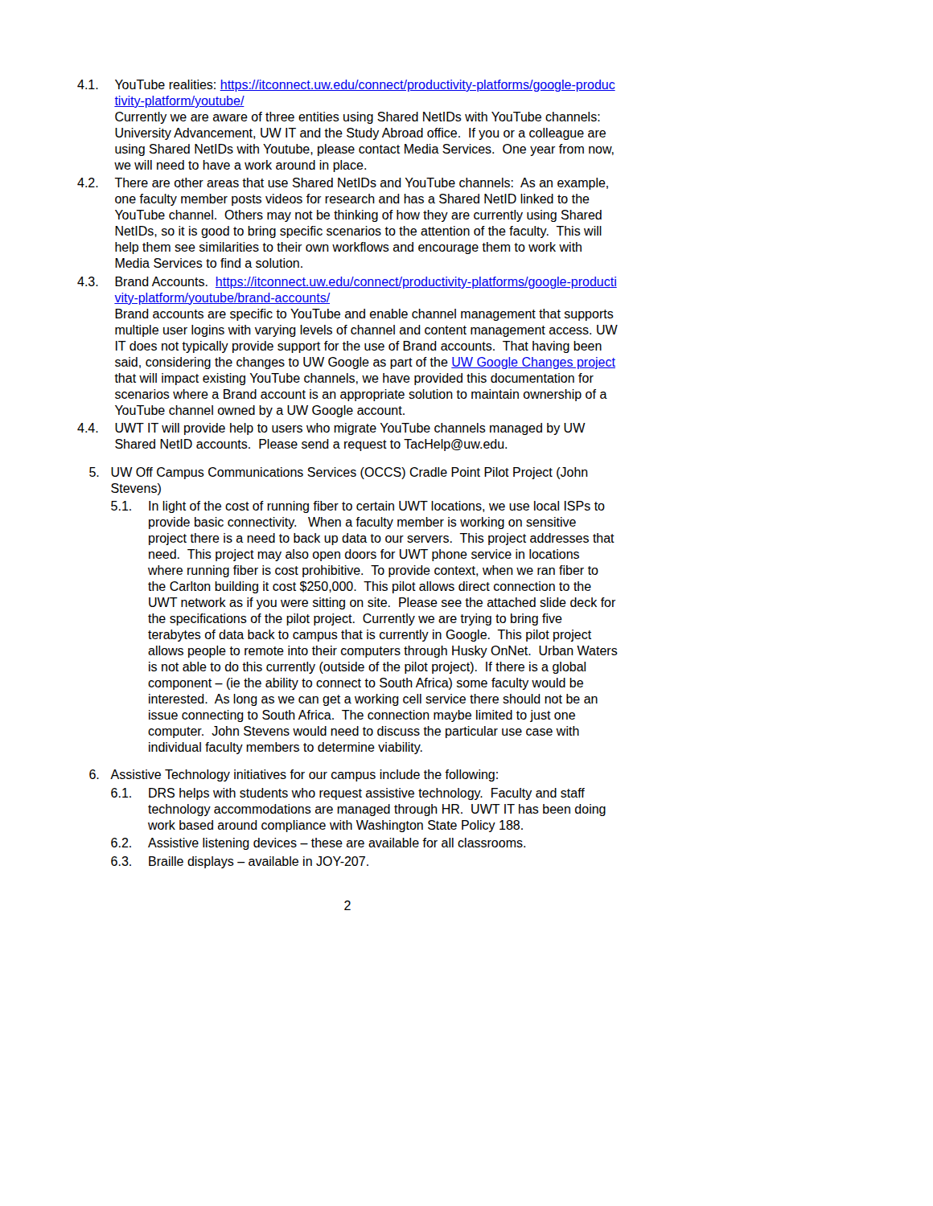4.1. YouTube realities: https://itconnect.uw.edu/connect/productivity-platforms/google-productivity-platform/youtube/
Currently we are aware of three entities using Shared NetIDs with YouTube channels: University Advancement, UW IT and the Study Abroad office. If you or a colleague are using Shared NetIDs with Youtube, please contact Media Services. One year from now, we will need to have a work around in place.
4.2. There are other areas that use Shared NetIDs and YouTube channels: As an example, one faculty member posts videos for research and has a Shared NetID linked to the YouTube channel. Others may not be thinking of how they are currently using Shared NetIDs, so it is good to bring specific scenarios to the attention of the faculty. This will help them see similarities to their own workflows and encourage them to work with Media Services to find a solution.
4.3. Brand Accounts. https://itconnect.uw.edu/connect/productivity-platforms/google-productivity-platform/youtube/brand-accounts/
Brand accounts are specific to YouTube and enable channel management that supports multiple user logins with varying levels of channel and content management access. UW IT does not typically provide support for the use of Brand accounts. That having been said, considering the changes to UW Google as part of the UW Google Changes project that will impact existing YouTube channels, we have provided this documentation for scenarios where a Brand account is an appropriate solution to maintain ownership of a YouTube channel owned by a UW Google account.
4.4. UWT IT will provide help to users who migrate YouTube channels managed by UW Shared NetID accounts. Please send a request to TacHelp@uw.edu.
5. UW Off Campus Communications Services (OCCS) Cradle Point Pilot Project (John Stevens)
5.1. In light of the cost of running fiber to certain UWT locations, we use local ISPs to provide basic connectivity. When a faculty member is working on sensitive project there is a need to back up data to our servers. This project addresses that need. This project may also open doors for UWT phone service in locations where running fiber is cost prohibitive. To provide context, when we ran fiber to the Carlton building it cost $250,000. This pilot allows direct connection to the UWT network as if you were sitting on site. Please see the attached slide deck for the specifications of the pilot project. Currently we are trying to bring five terabytes of data back to campus that is currently in Google. This pilot project allows people to remote into their computers through Husky OnNet. Urban Waters is not able to do this currently (outside of the pilot project). If there is a global component – (ie the ability to connect to South Africa) some faculty would be interested. As long as we can get a working cell service there should not be an issue connecting to South Africa. The connection maybe limited to just one computer. John Stevens would need to discuss the particular use case with individual faculty members to determine viability.
6. Assistive Technology initiatives for our campus include the following:
6.1. DRS helps with students who request assistive technology. Faculty and staff technology accommodations are managed through HR. UWT IT has been doing work based around compliance with Washington State Policy 188.
6.2. Assistive listening devices – these are available for all classrooms.
6.3. Braille displays – available in JOY-207.
2